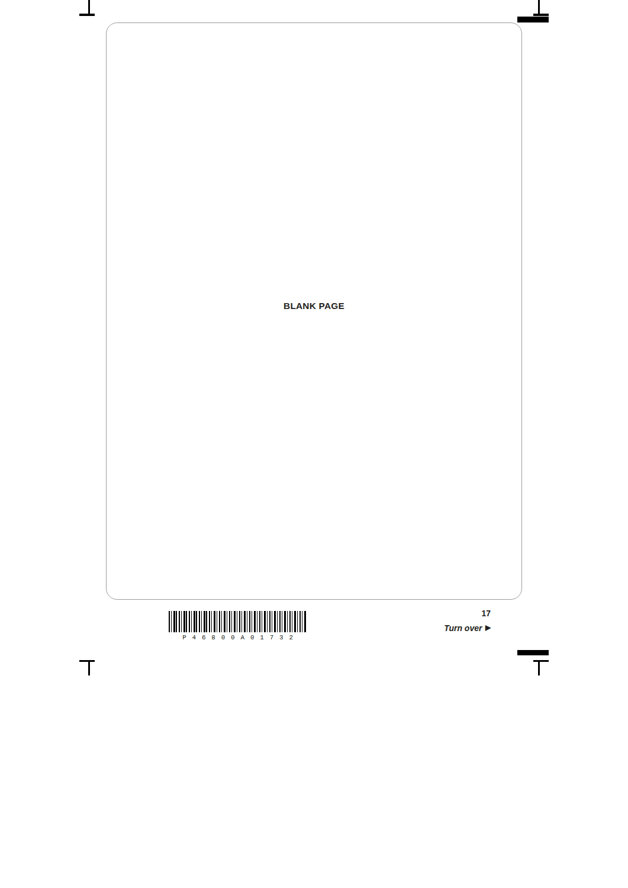BLANK PAGE
P46800A01732
17
Turn over▶